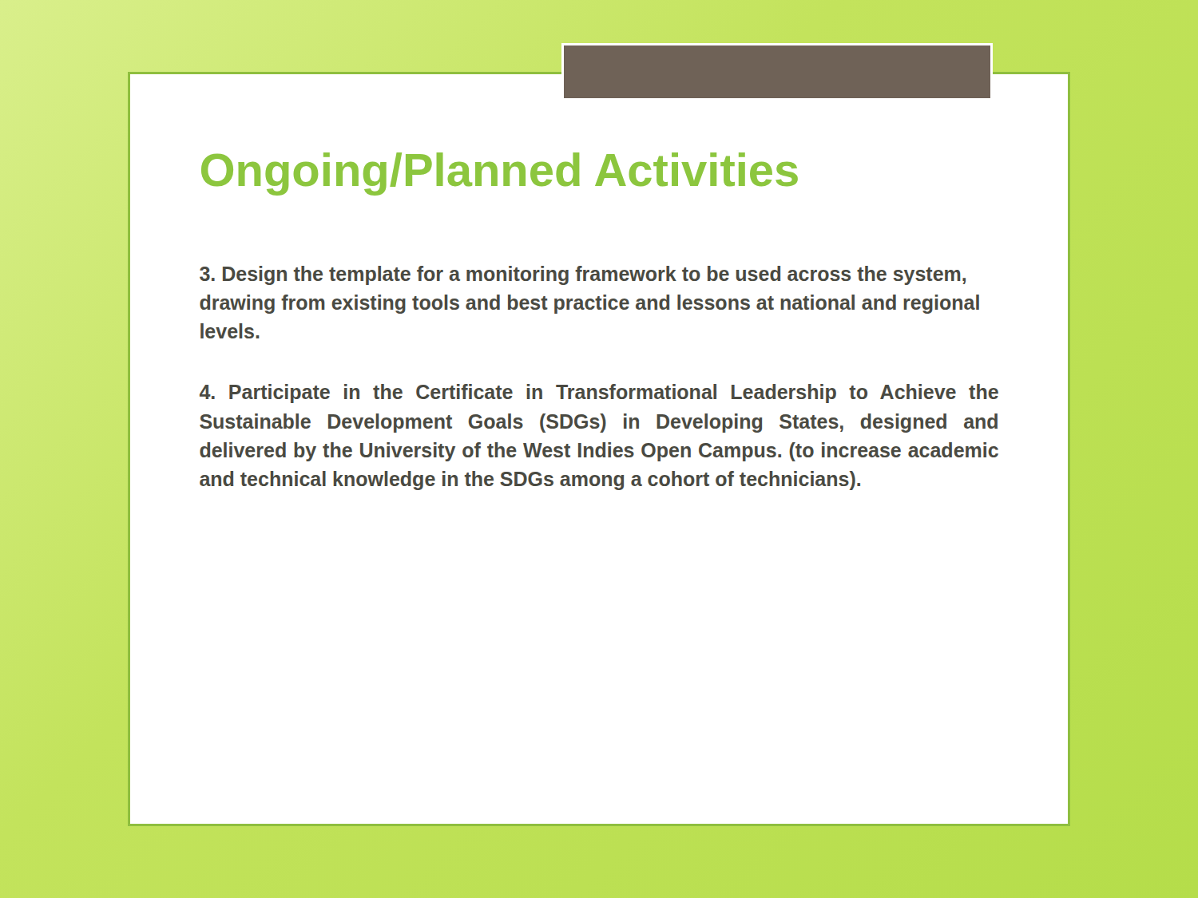Ongoing/Planned Activities
3. Design the template for a monitoring framework to be used across the system, drawing from existing tools and best practice and lessons at national and regional levels.
4. Participate in the Certificate in Transformational Leadership to Achieve the Sustainable Development Goals (SDGs) in Developing States, designed and delivered by the University of the West Indies Open Campus. (to increase academic and technical knowledge in the SDGs among a cohort of technicians).